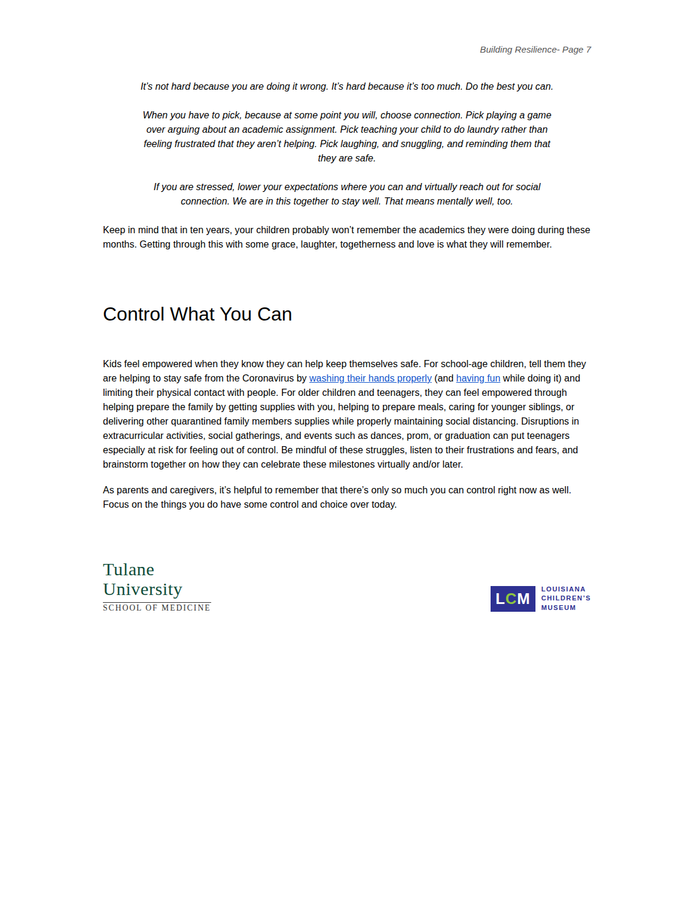Building Resilience- Page 7
It’s not hard because you are doing it wrong. It’s hard because it’s too much. Do the best you can.
When you have to pick, because at some point you will, choose connection. Pick playing a game over arguing about an academic assignment. Pick teaching your child to do laundry rather than feeling frustrated that they aren’t helping. Pick laughing, and snuggling, and reminding them that they are safe.
If you are stressed, lower your expectations where you can and virtually reach out for social connection. We are in this together to stay well. That means mentally well, too.
Keep in mind that in ten years, your children probably won’t remember the academics they were doing during these months. Getting through this with some grace, laughter, togetherness and love is what they will remember.
Control What You Can
Kids feel empowered when they know they can help keep themselves safe. For school-age children, tell them they are helping to stay safe from the Coronavirus by washing their hands properly (and having fun while doing it) and limiting their physical contact with people. For older children and teenagers, they can feel empowered through helping prepare the family by getting supplies with you, helping to prepare meals, caring for younger siblings, or delivering other quarantined family members supplies while properly maintaining social distancing. Disruptions in extracurricular activities, social gatherings, and events such as dances, prom, or graduation can put teenagers especially at risk for feeling out of control. Be mindful of these struggles, listen to their frustrations and fears, and brainstorm together on how they can celebrate these milestones virtually and/or later.
As parents and caregivers, it’s helpful to remember that there’s only so much you can control right now as well. Focus on the things you do have some control and choice over today.
Tulane
University
SCHOOL OF MEDICINE
LCM
LOUISIANA
CHILDREN’S
MUSEUM